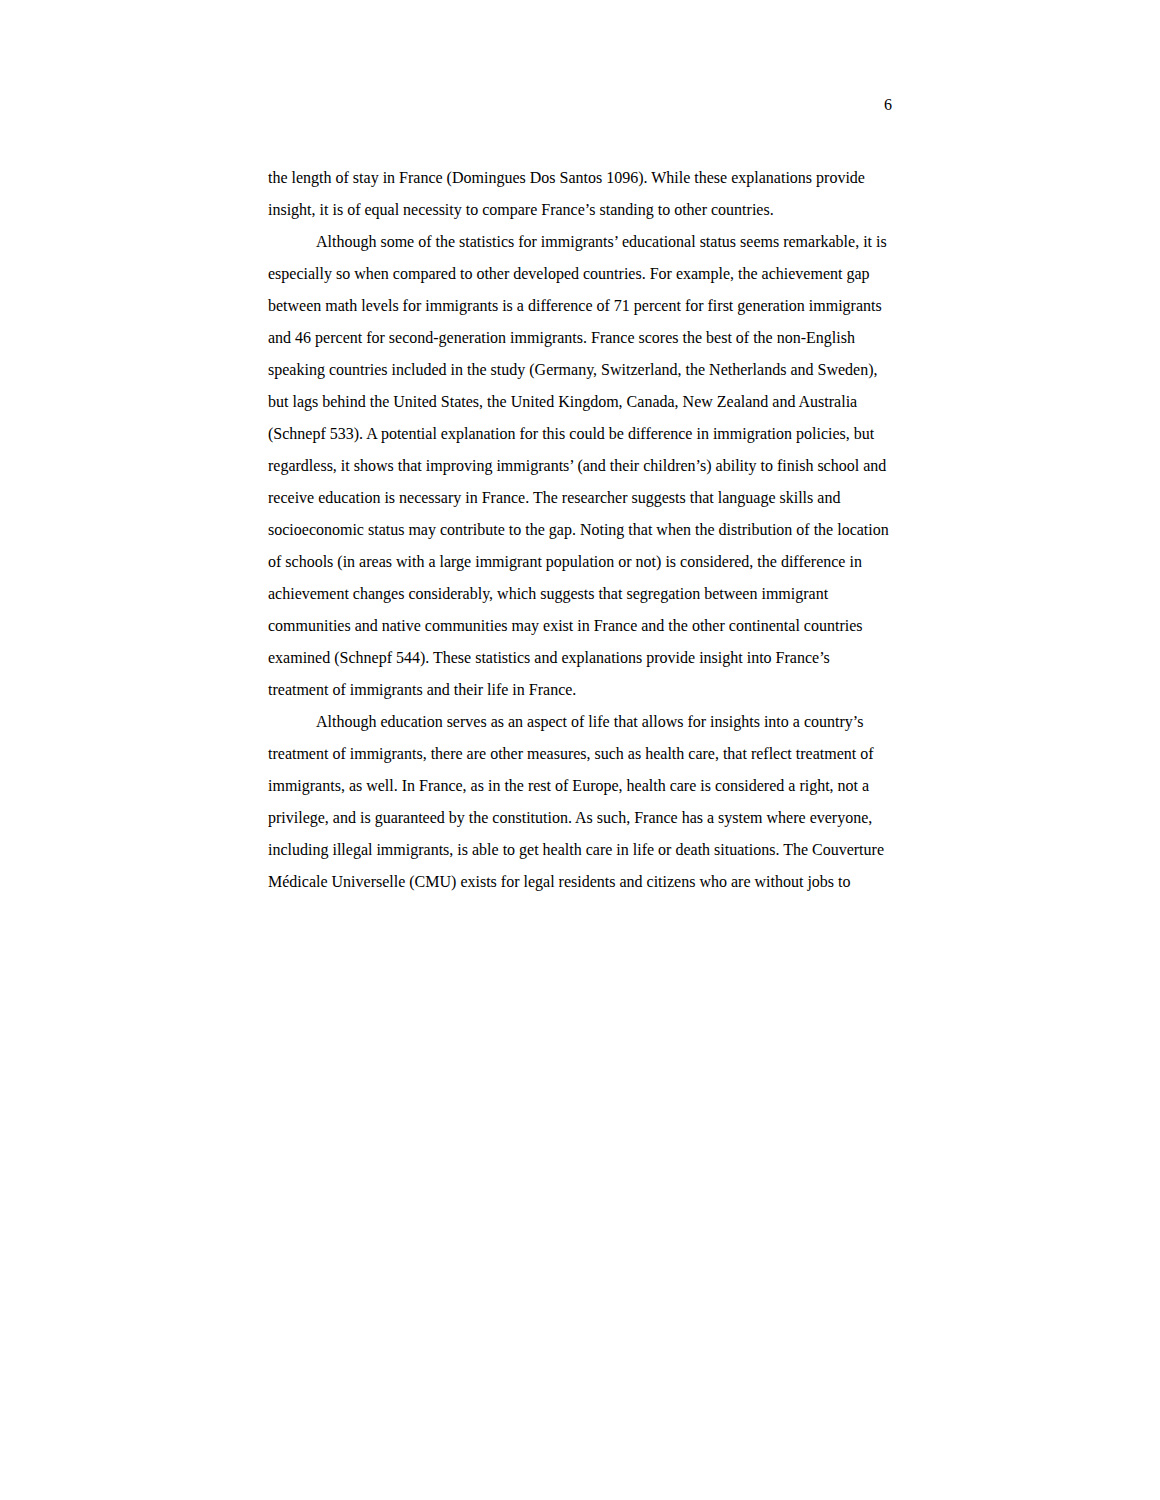6
the length of stay in France (Domingues Dos Santos 1096). While these explanations provide insight, it is of equal necessity to compare France’s standing to other countries.
Although some of the statistics for immigrants’ educational status seems remarkable, it is especially so when compared to other developed countries. For example, the achievement gap between math levels for immigrants is a difference of 71 percent for first generation immigrants and 46 percent for second-generation immigrants. France scores the best of the non-English speaking countries included in the study (Germany, Switzerland, the Netherlands and Sweden), but lags behind the United States, the United Kingdom, Canada, New Zealand and Australia (Schnepf 533). A potential explanation for this could be difference in immigration policies, but regardless, it shows that improving immigrants’ (and their children’s) ability to finish school and receive education is necessary in France. The researcher suggests that language skills and socioeconomic status may contribute to the gap. Noting that when the distribution of the location of schools (in areas with a large immigrant population or not) is considered, the difference in achievement changes considerably, which suggests that segregation between immigrant communities and native communities may exist in France and the other continental countries examined (Schnepf 544). These statistics and explanations provide insight into France’s treatment of immigrants and their life in France.
Although education serves as an aspect of life that allows for insights into a country’s treatment of immigrants, there are other measures, such as health care, that reflect treatment of immigrants, as well. In France, as in the rest of Europe, health care is considered a right, not a privilege, and is guaranteed by the constitution. As such, France has a system where everyone, including illegal immigrants, is able to get health care in life or death situations. The Couverture Médicale Universelle (CMU) exists for legal residents and citizens who are without jobs to